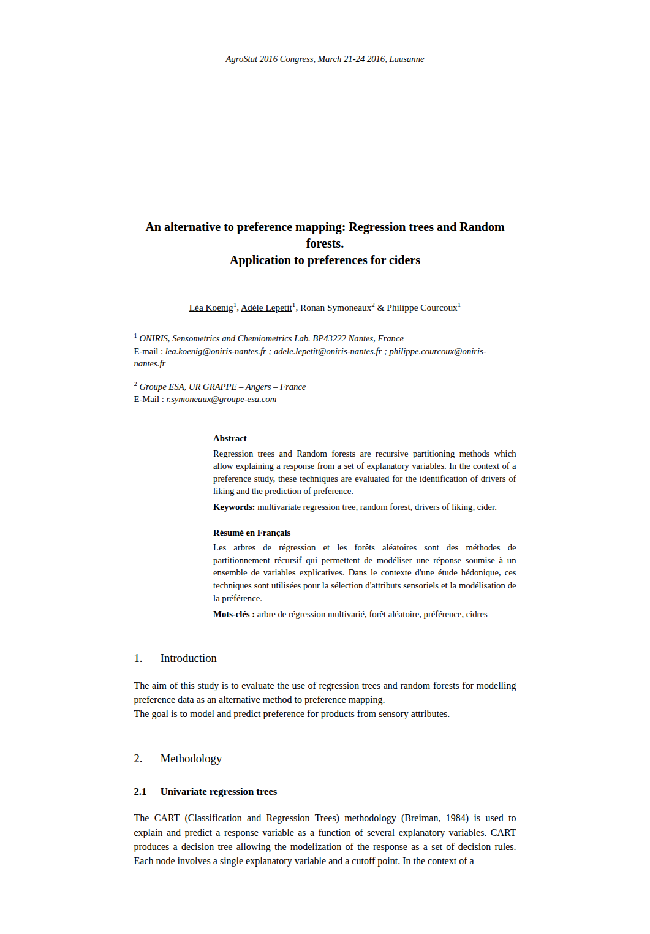AgroStat 2016 Congress, March 21-24 2016, Lausanne
An alternative to preference mapping: Regression trees and Random forests.
Application to preferences for ciders
Léa Koenig1, Adèle Lepetit1, Ronan Symoneaux2 & Philippe Courcoux1
1 ONIRIS, Sensometrics and Chemiometrics Lab. BP43222 Nantes, France
E-mail : lea.koenig@oniris-nantes.fr ; adele.lepetit@oniris-nantes.fr ; philippe.courcoux@oniris-nantes.fr
2 Groupe ESA, UR GRAPPE – Angers – France
E-Mail : r.symoneaux@groupe-esa.com
Abstract
Regression trees and Random forests are recursive partitioning methods which allow explaining a response from a set of explanatory variables. In the context of a preference study, these techniques are evaluated for the identification of drivers of liking and the prediction of preference.
Keywords: multivariate regression tree, random forest, drivers of liking, cider.
Résumé en Français
Les arbres de régression et les forêts aléatoires sont des méthodes de partitionnement récursif qui permettent de modéliser une réponse soumise à un ensemble de variables explicatives. Dans le contexte d'une étude hédonique, ces techniques sont utilisées pour la sélection d'attributs sensoriels et la modélisation de la préférence.
Mots-clés : arbre de régression multivarié, forêt aléatoire, préférence, cidres
1. Introduction
The aim of this study is to evaluate the use of regression trees and random forests for modelling preference data as an alternative method to preference mapping.
The goal is to model and predict preference for products from sensory attributes.
2. Methodology
2.1 Univariate regression trees
The CART (Classification and Regression Trees) methodology (Breiman, 1984) is used to explain and predict a response variable as a function of several explanatory variables. CART produces a decision tree allowing the modelization of the response as a set of decision rules. Each node involves a single explanatory variable and a cutoff point. In the context of a